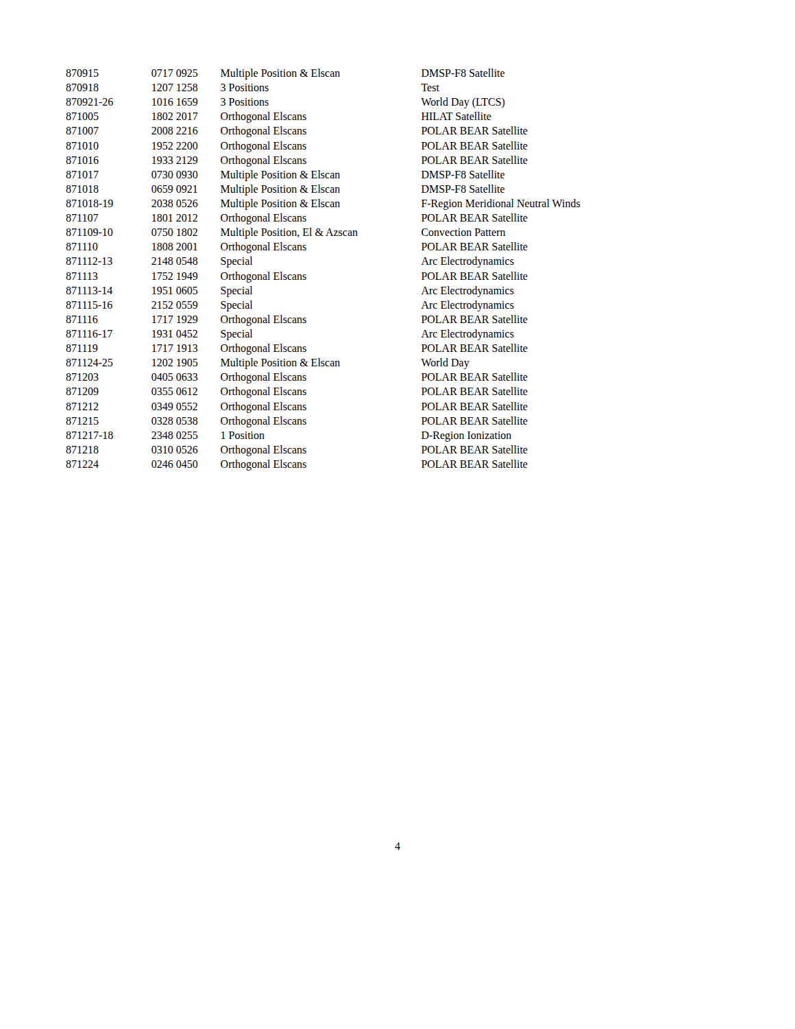| 870915 | 0717 0925 | Multiple Position & Elscan | DMSP-F8 Satellite |
| 870918 | 1207 1258 | 3 Positions | Test |
| 870921-26 | 1016 1659 | 3 Positions | World Day (LTCS) |
| 871005 | 1802 2017 | Orthogonal Elscans | HILAT Satellite |
| 871007 | 2008 2216 | Orthogonal Elscans | POLAR BEAR Satellite |
| 871010 | 1952 2200 | Orthogonal Elscans | POLAR BEAR Satellite |
| 871016 | 1933 2129 | Orthogonal Elscans | POLAR BEAR Satellite |
| 871017 | 0730 0930 | Multiple Position & Elscan | DMSP-F8 Satellite |
| 871018 | 0659 0921 | Multiple Position & Elscan | DMSP-F8 Satellite |
| 871018-19 | 2038 0526 | Multiple Position & Elscan | F-Region Meridional Neutral Winds |
| 871107 | 1801 2012 | Orthogonal Elscans | POLAR BEAR Satellite |
| 871109-10 | 0750 1802 | Multiple Position, El & Azscan | Convection Pattern |
| 871110 | 1808 2001 | Orthogonal Elscans | POLAR BEAR Satellite |
| 871112-13 | 2148 0548 | Special | Arc Electrodynamics |
| 871113 | 1752 1949 | Orthogonal Elscans | POLAR BEAR Satellite |
| 871113-14 | 1951 0605 | Special | Arc Electrodynamics |
| 871115-16 | 2152 0559 | Special | Arc Electrodynamics |
| 871116 | 1717 1929 | Orthogonal Elscans | POLAR BEAR Satellite |
| 871116-17 | 1931 0452 | Special | Arc Electrodynamics |
| 871119 | 1717 1913 | Orthogonal Elscans | POLAR BEAR Satellite |
| 871124-25 | 1202 1905 | Multiple Position & Elscan | World Day |
| 871203 | 0405 0633 | Orthogonal Elscans | POLAR BEAR Satellite |
| 871209 | 0355 0612 | Orthogonal Elscans | POLAR BEAR Satellite |
| 871212 | 0349 0552 | Orthogonal Elscans | POLAR BEAR Satellite |
| 871215 | 0328 0538 | Orthogonal Elscans | POLAR BEAR Satellite |
| 871217-18 | 2348 0255 | 1 Position | D-Region Ionization |
| 871218 | 0310 0526 | Orthogonal Elscans | POLAR BEAR Satellite |
| 871224 | 0246 0450 | Orthogonal Elscans | POLAR BEAR Satellite |
4